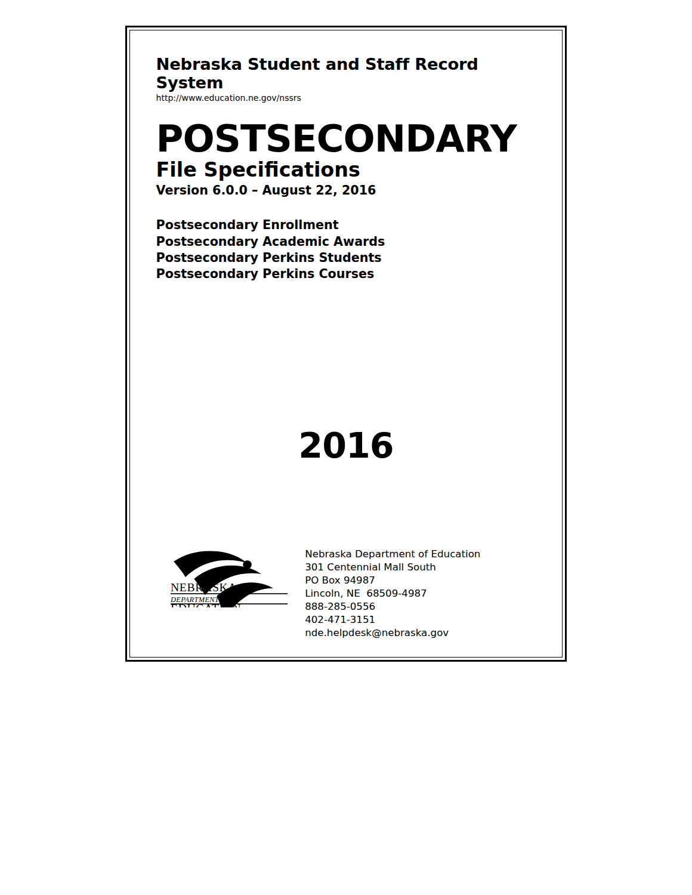Nebraska Student and Staff Record System
http://www.education.ne.gov/nssrs
POSTSECONDARY
File Specifications
Version 6.0.0 – August 22, 2016
Postsecondary Enrollment
Postsecondary Academic Awards
Postsecondary Perkins Students
Postsecondary Perkins Courses
2016
NEBRASKA DEPARTMENT OF EDUCATION
Nebraska Department of Education
301 Centennial Mall South
PO Box 94987
Lincoln, NE 68509-4987
888-285-0556
402-471-3151
nde.helpdesk@nebraska.gov